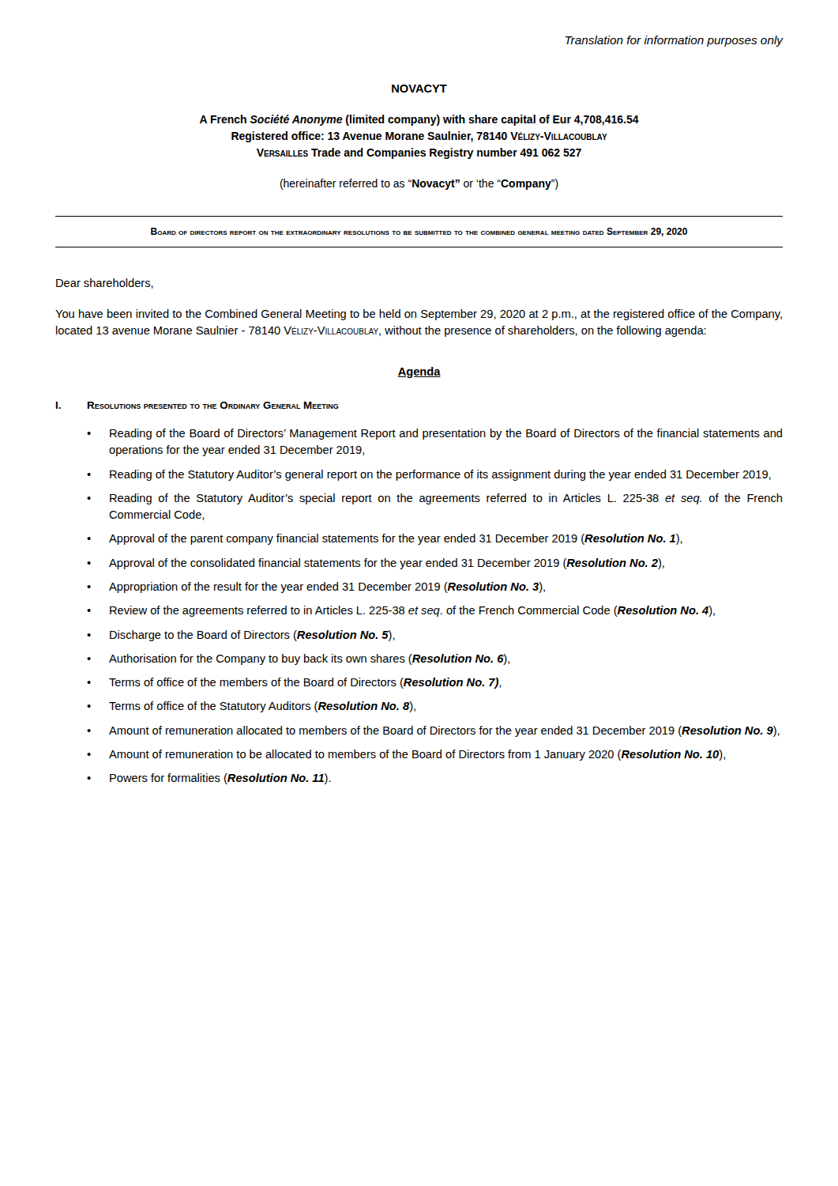Translation for information purposes only
NOVACYT
A French Société Anonyme (limited company) with share capital of Eur 4,708,416.54
Registered office: 13 Avenue Morane Saulnier, 78140 Vélizy-Villacoublay
Versailles Trade and Companies Registry number 491 062 527
(hereinafter referred to as “Novacyt” or ‘the “Company”)
Board of directors report on the extraordinary resolutions to be submitted to the combined general meeting dated September 29, 2020
Dear shareholders,
You have been invited to the Combined General Meeting to be held on September 29, 2020 at 2 p.m., at the registered office of the Company, located 13 avenue Morane Saulnier - 78140 Vélizy-Villacoublay, without the presence of shareholders, on the following agenda:
Agenda
I. Resolutions presented to the Ordinary General Meeting
Reading of the Board of Directors’ Management Report and presentation by the Board of Directors of the financial statements and operations for the year ended 31 December 2019,
Reading of the Statutory Auditor’s general report on the performance of its assignment during the year ended 31 December 2019,
Reading of the Statutory Auditor’s special report on the agreements referred to in Articles L. 225-38 et seq. of the French Commercial Code,
Approval of the parent company financial statements for the year ended 31 December 2019 (Resolution No. 1),
Approval of the consolidated financial statements for the year ended 31 December 2019 (Resolution No. 2),
Appropriation of the result for the year ended 31 December 2019 (Resolution No. 3),
Review of the agreements referred to in Articles L. 225-38 et seq. of the French Commercial Code (Resolution No. 4),
Discharge to the Board of Directors (Resolution No. 5),
Authorisation for the Company to buy back its own shares (Resolution No. 6),
Terms of office of the members of the Board of Directors (Resolution No. 7),
Terms of office of the Statutory Auditors (Resolution No. 8),
Amount of remuneration allocated to members of the Board of Directors for the year ended 31 December 2019 (Resolution No. 9),
Amount of remuneration to be allocated to members of the Board of Directors from 1 January 2020 (Resolution No. 10),
Powers for formalities (Resolution No. 11).